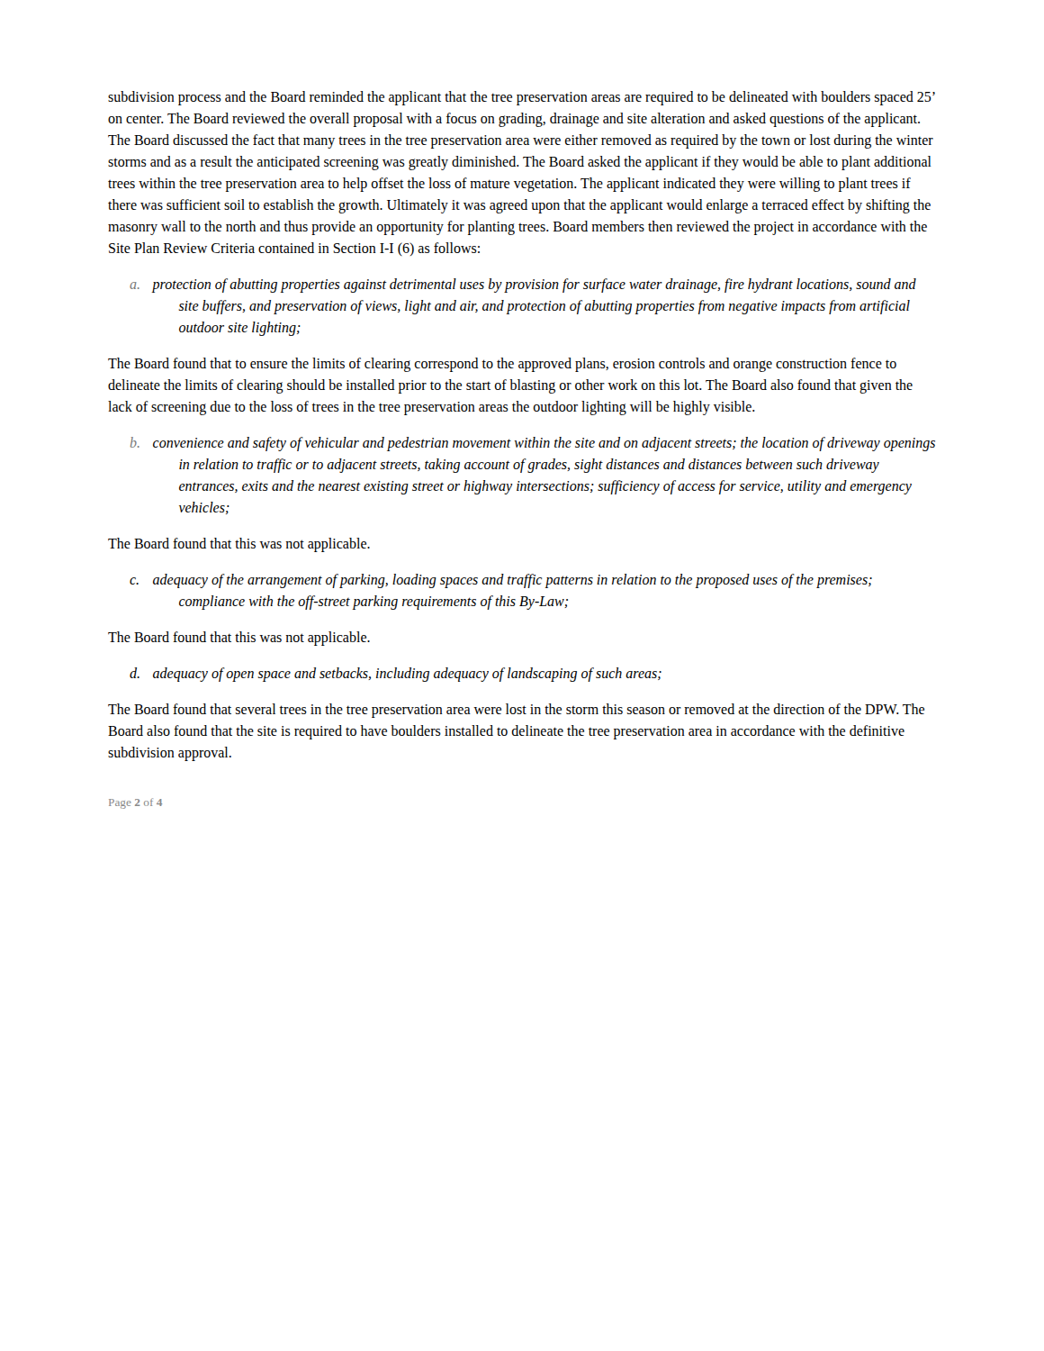subdivision process and the Board reminded the applicant that the tree preservation areas are required to be delineated with boulders spaced 25’ on center. The Board reviewed the overall proposal with a focus on grading, drainage and site alteration and asked questions of the applicant. The Board discussed the fact that many trees in the tree preservation area were either removed as required by the town or lost during the winter storms and as a result the anticipated screening was greatly diminished. The Board asked the applicant if they would be able to plant additional trees within the tree preservation area to help offset the loss of mature vegetation. The applicant indicated they were willing to plant trees if there was sufficient soil to establish the growth. Ultimately it was agreed upon that the applicant would enlarge a terraced effect by shifting the masonry wall to the north and thus provide an opportunity for planting trees. Board members then reviewed the project in accordance with the Site Plan Review Criteria contained in Section I-I (6) as follows:
a.
protection of abutting properties against detrimental uses by provision for surface water drainage, fire hydrant locations, sound and site buffers, and preservation of views, light and air, and protection of abutting properties from negative impacts from artificial outdoor site lighting;
The Board found that to ensure the limits of clearing correspond to the approved plans, erosion controls and orange construction fence to delineate the limits of clearing should be installed prior to the start of blasting or other work on this lot. The Board also found that given the lack of screening due to the loss of trees in the tree preservation areas the outdoor lighting will be highly visible.
b.
convenience and safety of vehicular and pedestrian movement within the site and on adjacent streets; the location of driveway openings in relation to traffic or to adjacent streets, taking account of grades, sight distances and distances between such driveway entrances, exits and the nearest existing street or highway intersections; sufficiency of access for service, utility and emergency vehicles;
The Board found that this was not applicable.
c.
adequacy of the arrangement of parking, loading spaces and traffic patterns in relation to the proposed uses of the premises; compliance with the off-street parking requirements of this By-Law;
The Board found that this was not applicable.
d.
adequacy of open space and setbacks, including adequacy of landscaping of such areas;
The Board found that several trees in the tree preservation area were lost in the storm this season or removed at the direction of the DPW. The Board also found that the site is required to have boulders installed to delineate the tree preservation area in accordance with the definitive subdivision approval.
Page 2 of 4